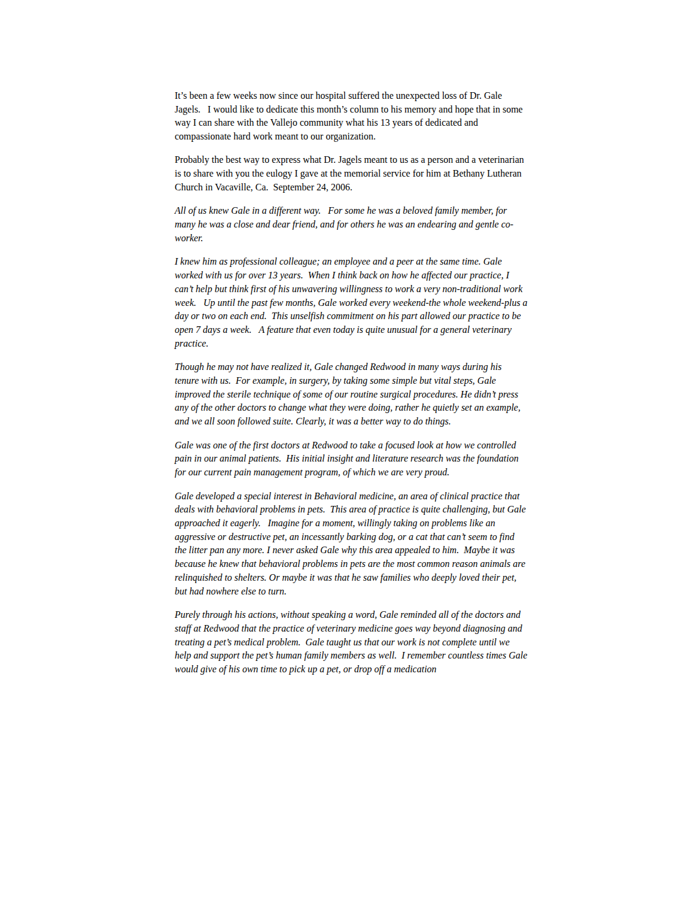It’s been a few weeks now since our hospital suffered the unexpected loss of Dr. Gale Jagels. I would like to dedicate this month’s column to his memory and hope that in some way I can share with the Vallejo community what his 13 years of dedicated and compassionate hard work meant to our organization.
Probably the best way to express what Dr. Jagels meant to us as a person and a veterinarian is to share with you the eulogy I gave at the memorial service for him at Bethany Lutheran Church in Vacaville, Ca. September 24, 2006.
All of us knew Gale in a different way. For some he was a beloved family member, for many he was a close and dear friend, and for others he was an endearing and gentle co-worker.
I knew him as professional colleague; an employee and a peer at the same time. Gale worked with us for over 13 years. When I think back on how he affected our practice, I can’t help but think first of his unwavering willingness to work a very non-traditional work week. Up until the past few months, Gale worked every weekend-the whole weekend-plus a day or two on each end. This unselfish commitment on his part allowed our practice to be open 7 days a week. A feature that even today is quite unusual for a general veterinary practice.
Though he may not have realized it, Gale changed Redwood in many ways during his tenure with us. For example, in surgery, by taking some simple but vital steps, Gale improved the sterile technique of some of our routine surgical procedures. He didn’t press any of the other doctors to change what they were doing, rather he quietly set an example, and we all soon followed suite. Clearly, it was a better way to do things.
Gale was one of the first doctors at Redwood to take a focused look at how we controlled pain in our animal patients. His initial insight and literature research was the foundation for our current pain management program, of which we are very proud.
Gale developed a special interest in Behavioral medicine, an area of clinical practice that deals with behavioral problems in pets. This area of practice is quite challenging, but Gale approached it eagerly. Imagine for a moment, willingly taking on problems like an aggressive or destructive pet, an incessantly barking dog, or a cat that can’t seem to find the litter pan any more. I never asked Gale why this area appealed to him. Maybe it was because he knew that behavioral problems in pets are the most common reason animals are relinquished to shelters. Or maybe it was that he saw families who deeply loved their pet, but had nowhere else to turn.
Purely through his actions, without speaking a word, Gale reminded all of the doctors and staff at Redwood that the practice of veterinary medicine goes way beyond diagnosing and treating a pet’s medical problem. Gale taught us that our work is not complete until we help and support the pet’s human family members as well. I remember countless times Gale would give of his own time to pick up a pet, or drop off a medication